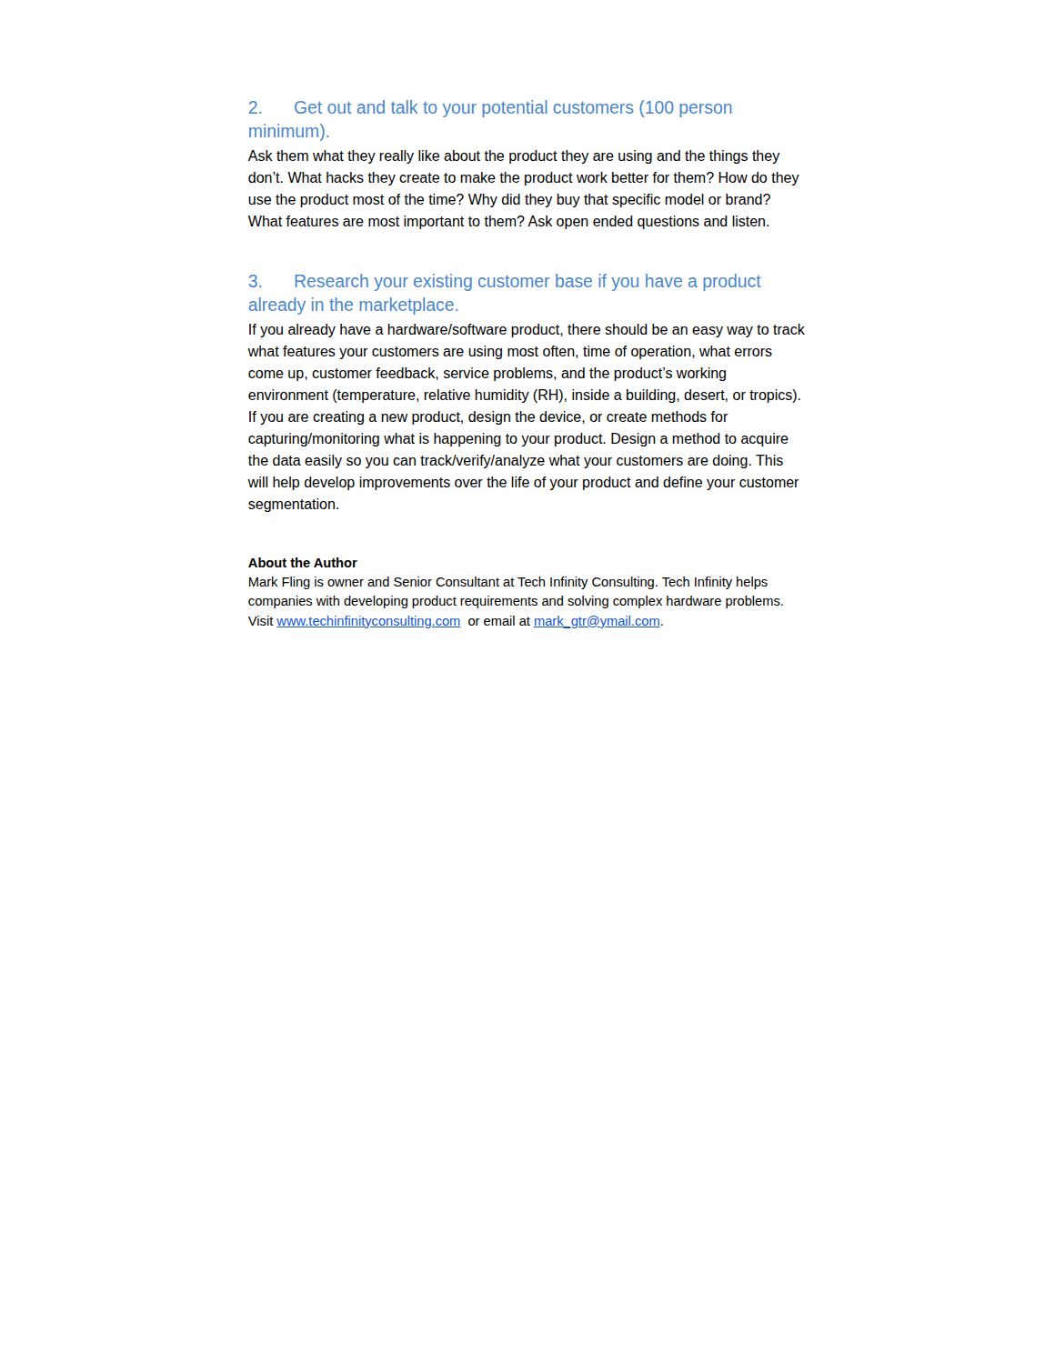2. Get out and talk to your potential customers (100 person minimum).
Ask them what they really like about the product they are using and the things they don’t. What hacks they create to make the product work better for them? How do they use the product most of the time? Why did they buy that specific model or brand? What features are most important to them? Ask open ended questions and listen.
3. Research your existing customer base if you have a product already in the marketplace.
If you already have a hardware/software product, there should be an easy way to track what features your customers are using most often, time of operation, what errors come up, customer feedback, service problems, and the product’s working environment (temperature, relative humidity (RH), inside a building, desert, or tropics). If you are creating a new product, design the device, or create methods for capturing/monitoring what is happening to your product. Design a method to acquire the data easily so you can track/verify/analyze what your customers are doing. This will help develop improvements over the life of your product and define your customer segmentation.
About the Author
Mark Fling is owner and Senior Consultant at Tech Infinity Consulting. Tech Infinity helps companies with developing product requirements and solving complex hardware problems. Visit www.techinfinityconsulting.com or email at mark_gtr@ymail.com.